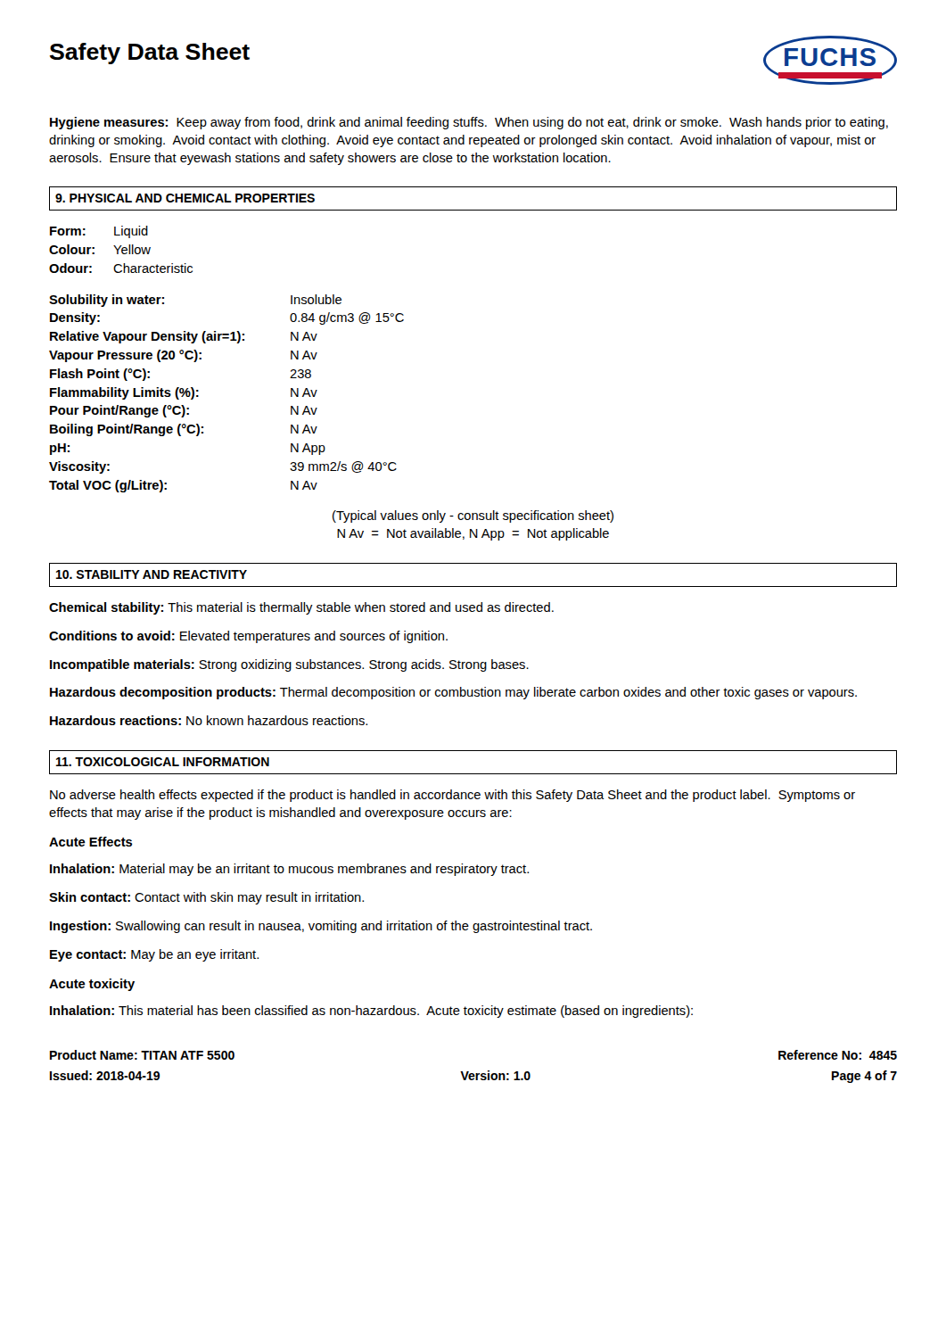Safety Data Sheet
FUCHS
Hygiene measures: Keep away from food, drink and animal feeding stuffs. When using do not eat, drink or smoke. Wash hands prior to eating, drinking or smoking. Avoid contact with clothing. Avoid eye contact and repeated or prolonged skin contact. Avoid inhalation of vapour, mist or aerosols. Ensure that eyewash stations and safety showers are close to the workstation location.
9. PHYSICAL AND CHEMICAL PROPERTIES
| Form: | Liquid |
| Colour: | Yellow |
| Odour: | Characteristic |
| Solubility in water: | Insoluble |
| Density: | 0.84 g/cm3 @ 15°C |
| Relative Vapour Density (air=1): | N Av |
| Vapour Pressure (20 °C): | N Av |
| Flash Point (°C): | 238 |
| Flammability Limits (%): | N Av |
| Pour Point/Range (°C): | N Av |
| Boiling Point/Range (°C): | N Av |
| pH: | N App |
| Viscosity: | 39 mm2/s @ 40°C |
| Total VOC (g/Litre): | N Av |
(Typical values only - consult specification sheet)
N Av = Not available, N App = Not applicable
10. STABILITY AND REACTIVITY
Chemical stability: This material is thermally stable when stored and used as directed.
Conditions to avoid: Elevated temperatures and sources of ignition.
Incompatible materials: Strong oxidizing substances. Strong acids. Strong bases.
Hazardous decomposition products: Thermal decomposition or combustion may liberate carbon oxides and other toxic gases or vapours.
Hazardous reactions: No known hazardous reactions.
11. TOXICOLOGICAL INFORMATION
No adverse health effects expected if the product is handled in accordance with this Safety Data Sheet and the product label. Symptoms or effects that may arise if the product is mishandled and overexposure occurs are:
Acute Effects
Inhalation: Material may be an irritant to mucous membranes and respiratory tract.
Skin contact: Contact with skin may result in irritation.
Ingestion: Swallowing can result in nausea, vomiting and irritation of the gastrointestinal tract.
Eye contact: May be an eye irritant.
Acute toxicity
Inhalation: This material has been classified as non-hazardous. Acute toxicity estimate (based on ingredients):
Product Name: TITAN ATF 5500 Reference No: 4845
Issued: 2018-04-19 Version: 1.0 Page 4 of 7